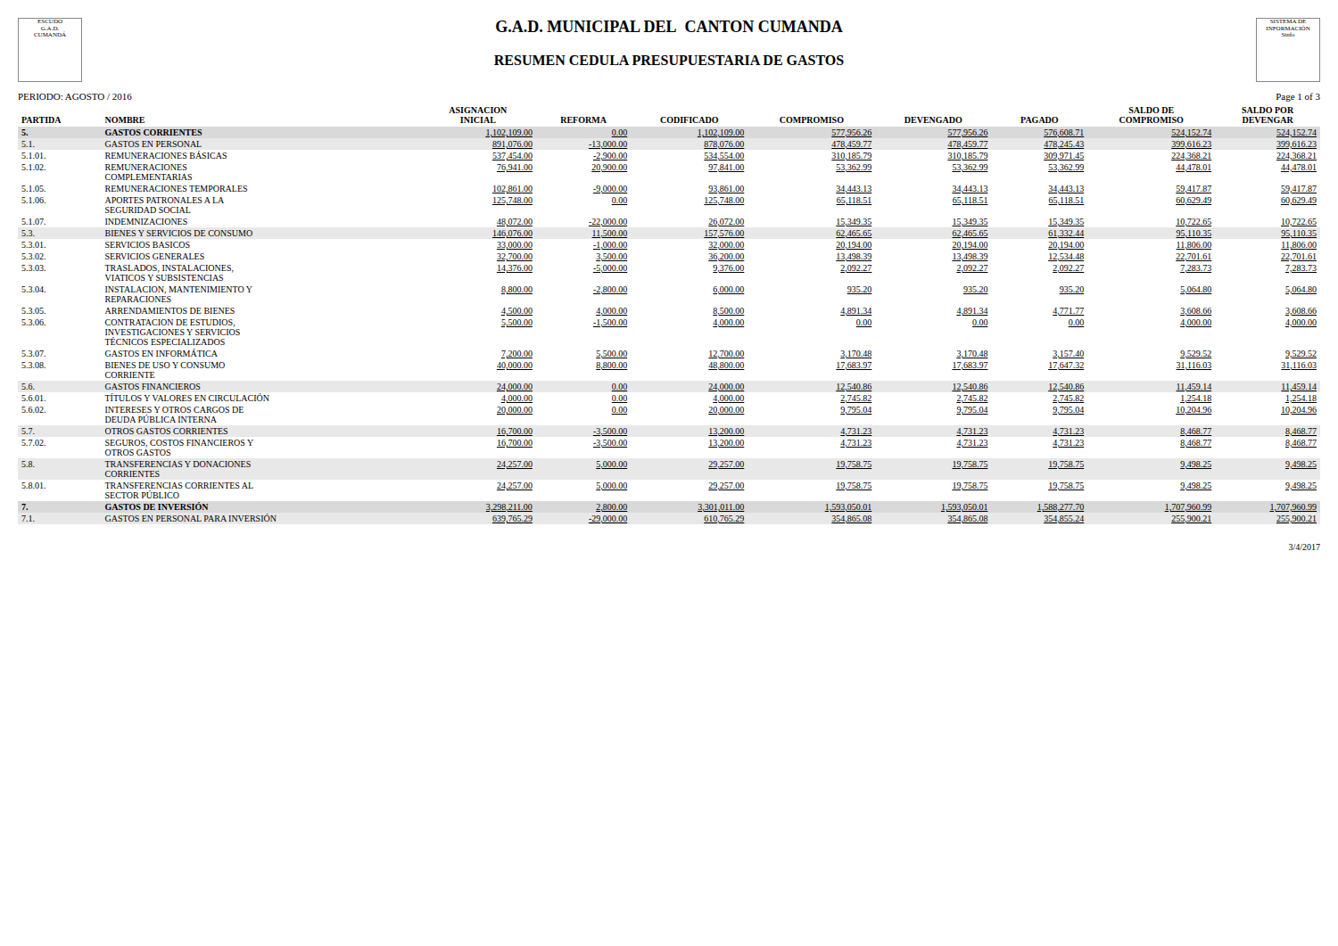ESCUDO
G.A.D.
CUMANDÁ
SISTEMA DE
INFORMACIÓN
Sinfo
G.A.D. MUNICIPAL DEL CANTON CUMANDA
RESUMEN CEDULA PRESUPUESTARIA DE GASTOS
PERIODO: AGOSTO / 2016
Page 1 of 3
| PARTIDA | NOMBRE | ASIGNACION INICIAL | REFORMA | CODIFICADO | COMPROMISO | DEVENGADO | PAGADO | SALDO DE COMPROMISO | SALDO POR DEVENGAR |
| --- | --- | --- | --- | --- | --- | --- | --- | --- | --- |
| 5. | GASTOS CORRIENTES | 1,102,109.00 | 0.00 | 1,102,109.00 | 577,956.26 | 577,956.26 | 576,608.71 | 524,152.74 | 524,152.74 |
| 5.1. | GASTOS EN PERSONAL | 891,076.00 | -13,000.00 | 878,076.00 | 478,459.77 | 478,459.77 | 478,245.43 | 399,616.23 | 399,616.23 |
| 5.1.01. | REMUNERACIONES BÁSICAS | 537,454.00 | -2,900.00 | 534,554.00 | 310,185.79 | 310,185.79 | 309,971.45 | 224,368.21 | 224,368.21 |
| 5.1.02. | REMUNERACIONES COMPLEMENTARIAS | 76,941.00 | 20,900.00 | 97,841.00 | 53,362.99 | 53,362.99 | 53,362.99 | 44,478.01 | 44,478.01 |
| 5.1.05. | REMUNERACIONES TEMPORALES | 102,861.00 | -9,000.00 | 93,861.00 | 34,443.13 | 34,443.13 | 34,443.13 | 59,417.87 | 59,417.87 |
| 5.1.06. | APORTES PATRONALES A LA SEGURIDAD SOCIAL | 125,748.00 | 0.00 | 125,748.00 | 65,118.51 | 65,118.51 | 65,118.51 | 60,629.49 | 60,629.49 |
| 5.1.07. | INDEMNIZACIONES | 48,072.00 | -22,000.00 | 26,072.00 | 15,349.35 | 15,349.35 | 15,349.35 | 10,722.65 | 10,722.65 |
| 5.3. | BIENES Y SERVICIOS DE CONSUMO | 146,076.00 | 11,500.00 | 157,576.00 | 62,465.65 | 62,465.65 | 61,332.44 | 95,110.35 | 95,110.35 |
| 5.3.01. | SERVICIOS BASICOS | 33,000.00 | -1,000.00 | 32,000.00 | 20,194.00 | 20,194.00 | 20,194.00 | 11,806.00 | 11,806.00 |
| 5.3.02. | SERVICIOS GENERALES | 32,700.00 | 3,500.00 | 36,200.00 | 13,498.39 | 13,498.39 | 12,534.48 | 22,701.61 | 22,701.61 |
| 5.3.03. | TRASLADOS, INSTALACIONES, VIATICOS Y SUBSISTENCIAS | 14,376.00 | -5,000.00 | 9,376.00 | 2,092.27 | 2,092.27 | 2,092.27 | 7,283.73 | 7,283.73 |
| 5.3.04. | INSTALACION, MANTENIMIENTO Y REPARACIONES | 8,800.00 | -2,800.00 | 6,000.00 | 935.20 | 935.20 | 935.20 | 5,064.80 | 5,064.80 |
| 5.3.05. | ARRENDAMIENTOS DE BIENES | 4,500.00 | 4,000.00 | 8,500.00 | 4,891.34 | 4,891.34 | 4,771.77 | 3,608.66 | 3,608.66 |
| 5.3.06. | CONTRATACION DE ESTUDIOS, INVESTIGACIONES Y SERVICIOS TÉCNICOS ESPECIALIZADOS | 5,500.00 | -1,500.00 | 4,000.00 | 0.00 | 0.00 | 0.00 | 4,000.00 | 4,000.00 |
| 5.3.07. | GASTOS EN INFORMÁTICA | 7,200.00 | 5,500.00 | 12,700.00 | 3,170.48 | 3,170.48 | 3,157.40 | 9,529.52 | 9,529.52 |
| 5.3.08. | BIENES DE USO Y CONSUMO CORRIENTE | 40,000.00 | 8,800.00 | 48,800.00 | 17,683.97 | 17,683.97 | 17,647.32 | 31,116.03 | 31,116.03 |
| 5.6. | GASTOS FINANCIEROS | 24,000.00 | 0.00 | 24,000.00 | 12,540.86 | 12,540.86 | 12,540.86 | 11,459.14 | 11,459.14 |
| 5.6.01. | TÍTULOS Y VALORES EN CIRCULACIÓN | 4,000.00 | 0.00 | 4,000.00 | 2,745.82 | 2,745.82 | 2,745.82 | 1,254.18 | 1,254.18 |
| 5.6.02. | INTERESES Y OTROS CARGOS DE DEUDA PÚBLICA INTERNA | 20,000.00 | 0.00 | 20,000.00 | 9,795.04 | 9,795.04 | 9,795.04 | 10,204.96 | 10,204.96 |
| 5.7. | OTROS GASTOS CORRIENTES | 16,700.00 | -3,500.00 | 13,200.00 | 4,731.23 | 4,731.23 | 4,731.23 | 8,468.77 | 8,468.77 |
| 5.7.02. | SEGUROS, COSTOS FINANCIEROS Y OTROS GASTOS | 16,700.00 | -3,500.00 | 13,200.00 | 4,731.23 | 4,731.23 | 4,731.23 | 8,468.77 | 8,468.77 |
| 5.8. | TRANSFERENCIAS Y DONACIONES CORRIENTES | 24,257.00 | 5,000.00 | 29,257.00 | 19,758.75 | 19,758.75 | 19,758.75 | 9,498.25 | 9,498.25 |
| 5.8.01. | TRANSFERENCIAS CORRIENTES AL SECTOR PÚBLICO | 24,257.00 | 5,000.00 | 29,257.00 | 19,758.75 | 19,758.75 | 19,758.75 | 9,498.25 | 9,498.25 |
| 7. | GASTOS DE INVERSIÓN | 3,298,211.00 | 2,800.00 | 3,301,011.00 | 1,593,050.01 | 1,593,050.01 | 1,588,277.70 | 1,707,960.99 | 1,707,960.99 |
| 7.1. | GASTOS EN PERSONAL PARA INVERSIÓN | 639,765.29 | -29,000.00 | 610,765.29 | 354,865.08 | 354,865.08 | 354,855.24 | 255,900.21 | 255,900.21 |
3/4/2017